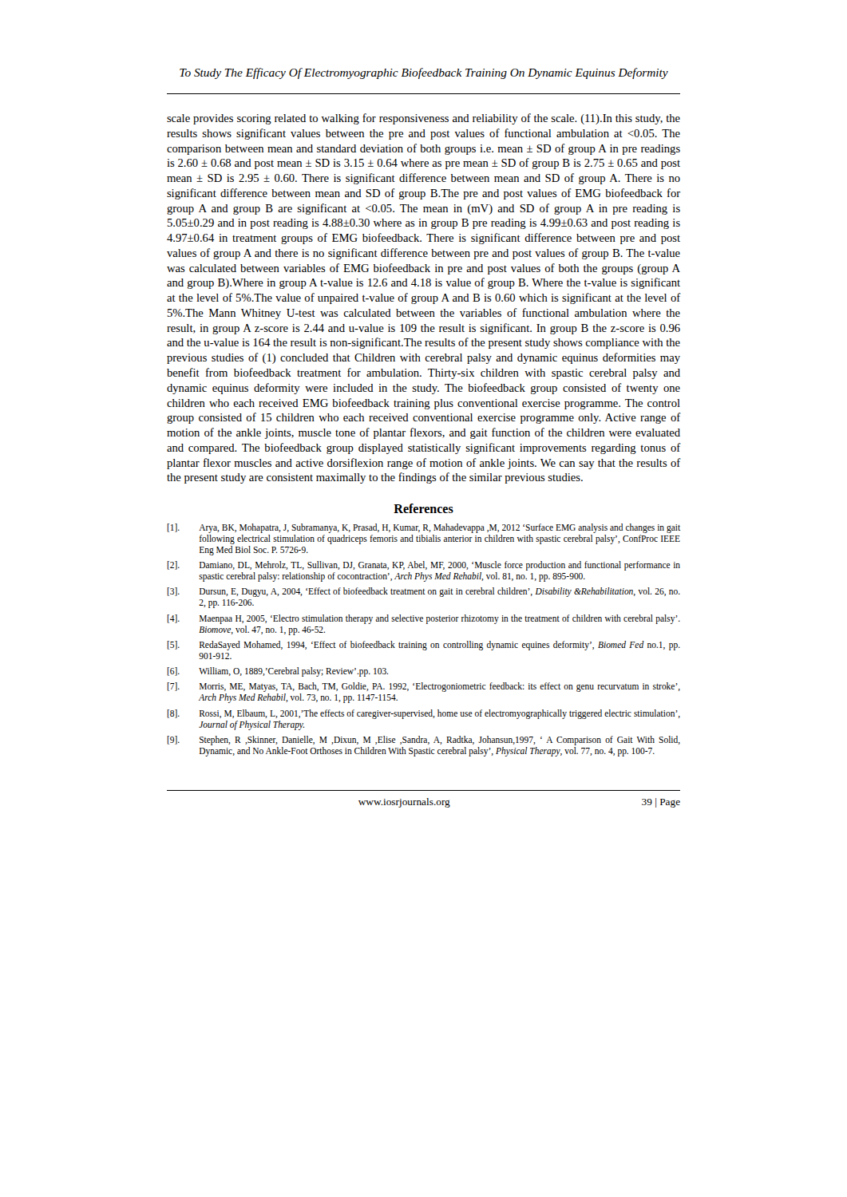To Study The Efficacy Of Electromyographic Biofeedback Training On Dynamic Equinus Deformity
scale provides scoring related to walking for responsiveness and reliability of the scale. (11).In this study, the results shows significant values between the pre and post values of functional ambulation at <0.05. The comparison between mean and standard deviation of both groups i.e. mean ± SD of group A in pre readings is 2.60 ± 0.68 and post mean ± SD is 3.15 ± 0.64 where as pre mean ± SD of group B is 2.75 ± 0.65 and post mean ± SD is 2.95 ± 0.60. There is significant difference between mean and SD of group A. There is no significant difference between mean and SD of group B.The pre and post values of EMG biofeedback for group A and group B are significant at <0.05. The mean in (mV) and SD of group A in pre reading is 5.05±0.29 and in post reading is 4.88±0.30 where as in group B pre reading is 4.99±0.63 and post reading is 4.97±0.64 in treatment groups of EMG biofeedback. There is significant difference between pre and post values of group A and there is no significant difference between pre and post values of group B. The t-value was calculated between variables of EMG biofeedback in pre and post values of both the groups (group A and group B).Where in group A t-value is 12.6 and 4.18 is value of group B. Where the t-value is significant at the level of 5%.The value of unpaired t-value of group A and B is 0.60 which is significant at the level of 5%.The Mann Whitney U-test was calculated between the variables of functional ambulation where the result, in group A z-score is 2.44 and u-value is 109 the result is significant. In group B the z-score is 0.96 and the u-value is 164 the result is non-significant.The results of the present study shows compliance with the previous studies of (1) concluded that Children with cerebral palsy and dynamic equinus deformities may benefit from biofeedback treatment for ambulation. Thirty-six children with spastic cerebral palsy and dynamic equinus deformity were included in the study. The biofeedback group consisted of twenty one children who each received EMG biofeedback training plus conventional exercise programme. The control group consisted of 15 children who each received conventional exercise programme only. Active range of motion of the ankle joints, muscle tone of plantar flexors, and gait function of the children were evaluated and compared. The biofeedback group displayed statistically significant improvements regarding tonus of plantar flexor muscles and active dorsiflexion range of motion of ankle joints. We can say that the results of the present study are consistent maximally to the findings of the similar previous studies.
References
[1]. Arya, BK, Mohapatra, J, Subramanya, K, Prasad, H, Kumar, R, Mahadevappa ,M, 2012 ‘Surface EMG analysis and changes in gait following electrical stimulation of quadriceps femoris and tibialis anterior in children with spastic cerebral palsy’, ConfProc IEEE Eng Med Biol Soc. P. 5726-9.
[2]. Damiano, DL, Mehrolz, TL, Sullivan, DJ, Granata, KP, Abel, MF, 2000, ‘Muscle force production and functional performance in spastic cerebral palsy: relationship of cocontraction’, Arch Phys Med Rehabil, vol. 81, no. 1, pp. 895-900.
[3]. Dursun, E, Dugyu, A, 2004, ‘Effect of biofeedback treatment on gait in cerebral children’, Disability &Rehabilitation, vol. 26, no. 2, pp. 116-206.
[4]. Maenpaa H, 2005, ‘Electro stimulation therapy and selective posterior rhizotomy in the treatment of children with cerebral palsy’. Biomove, vol. 47, no. 1, pp. 46-52.
[5]. RedaSayed Mohamed, 1994, ‘Effect of biofeedback training on controlling dynamic equines deformity’, Biomed Fed no.1, pp. 901-912.
[6]. William, O, 1889,’Cerebral palsy; Review’.pp. 103.
[7]. Morris, ME, Matyas, TA, Bach, TM, Goldie, PA. 1992, ‘Electrogoniometric feedback: its effect on genu recurvatum in stroke’, Arch Phys Med Rehabil, vol. 73, no. 1, pp. 1147-1154.
[8]. Rossi, M, Elbaum, L, 2001,’The effects of caregiver-supervised, home use of electromyographically triggered electric stimulation’, Journal of Physical Therapy.
[9]. Stephen, R ,Skinner, Danielle, M ,Dixun, M ,Elise ,Sandra, A, Radtka, Johansun,1997, ‘ A Comparison of Gait With Solid, Dynamic, and No Ankle-Foot Orthoses in Children With Spastic cerebral palsy’, Physical Therapy, vol. 77, no. 4, pp. 100-7.
www.iosrjournals.org
39 | Page